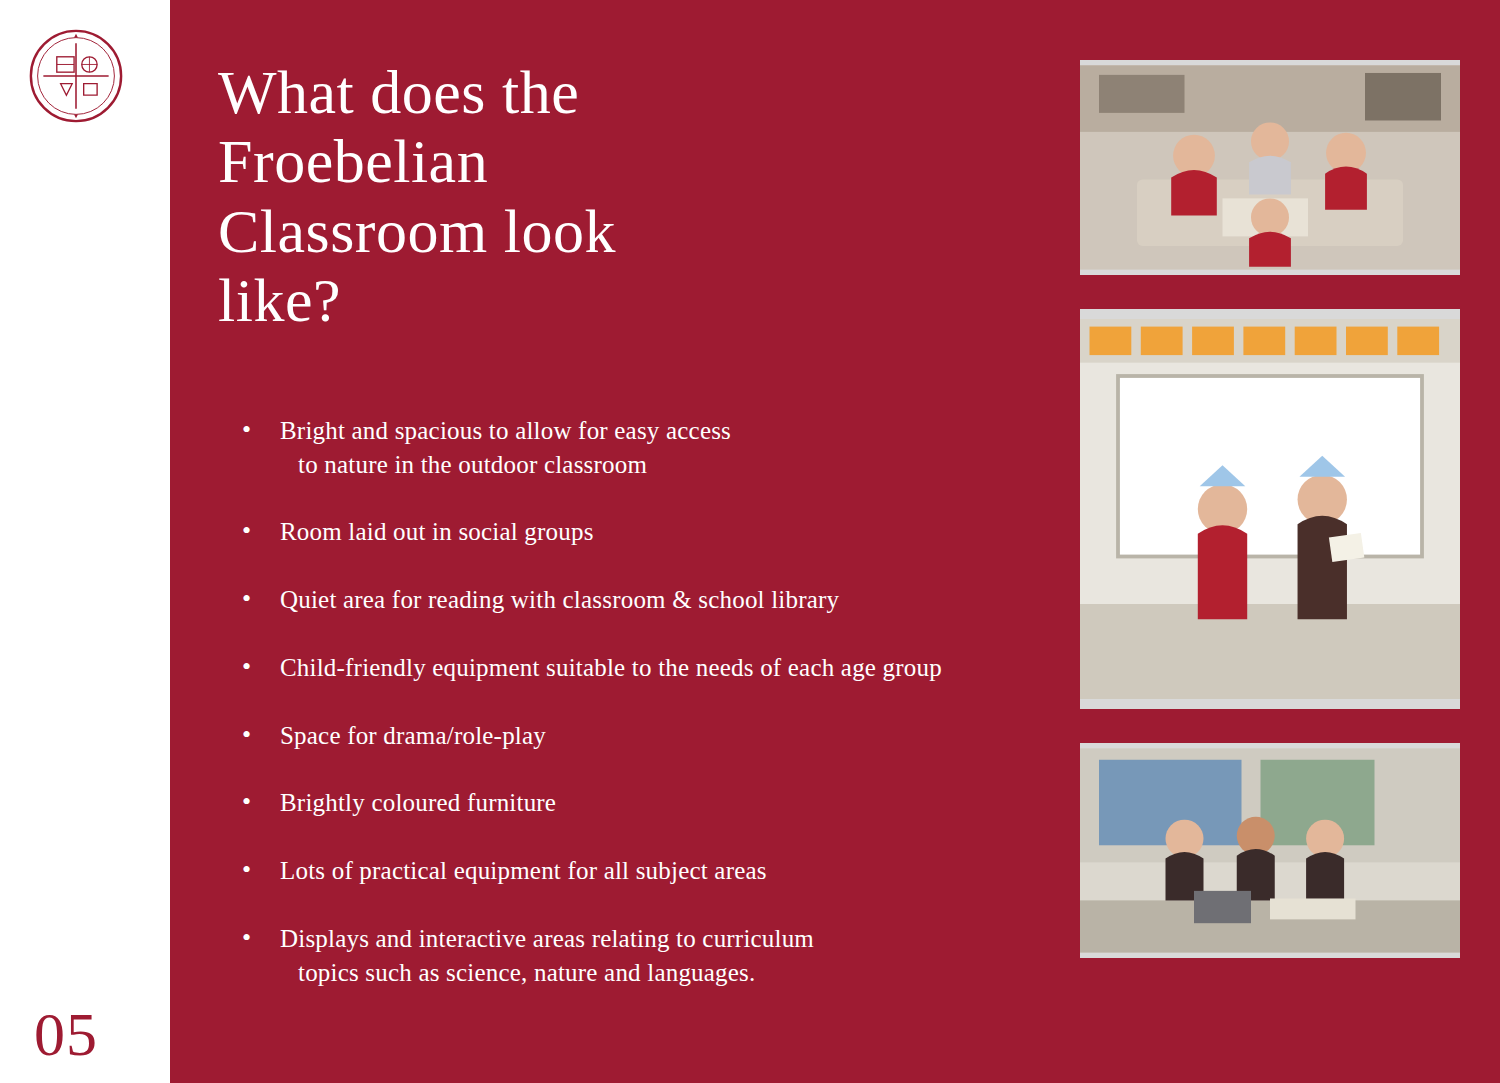05
What does the Froebelian Classroom look like?
Bright and spacious to allow for easy accessto nature in the outdoor classroom
Room laid out in social groups
Quiet area for reading with classroom & school library
Child-friendly equipment suitable to the needs of each age group
Space for drama/role-play
Brightly coloured furniture
Lots of practical equipment for all subject areas
Displays and interactive areas relating to curriculumtopics such as science, nature and languages.
Pupils working together at a table in the classroom.
Two pupils presenting at the whiteboard wearing paper hats.
Pupils standing behind a project display table.